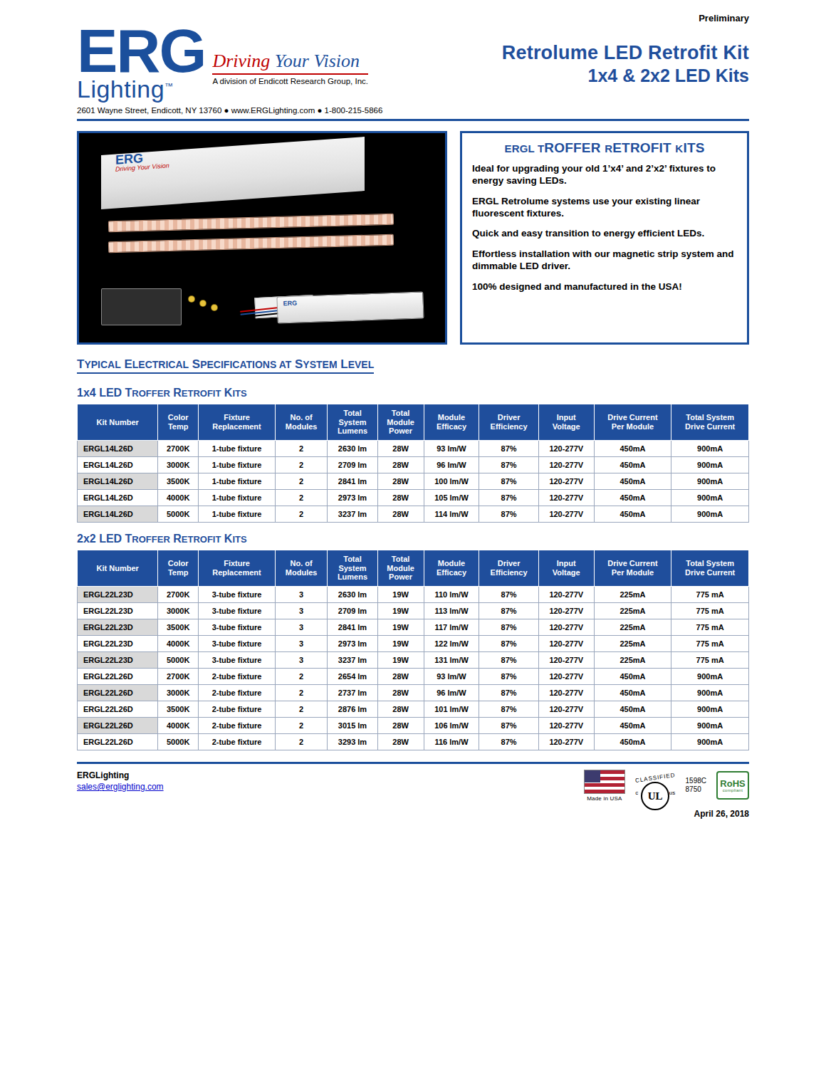Preliminary
ERG Lighting™
Driving Your Vision
A division of Endicott Research Group, Inc.
Retrolume LED Retrofit Kit
1x4 & 2x2 LED Kits
2601 Wayne Street, Endicott, NY 13760 ● www.ERGLighting.com ● 1-800-215-5866
ERGDriving Your Vision
ERGL TROFFER RETROFIT KITS
Ideal for upgrading your old 1’x4’ and 2’x2’ fixtures to energy saving LEDs.
ERGL Retrolume systems use your existing linear fluorescent fixtures.
Quick and easy transition to energy efficient LEDs.
Effortless installation with our magnetic strip system and dimmable LED driver.
100% designed and manufactured in the USA!
TYPICAL ELECTRICAL SPECIFICATIONS AT SYSTEM LEVEL
1x4 LED TROFFER RETROFIT KITS
| Kit Number | Color Temp | Fixture Replacement | No. of Modules | Total System Lumens | Total Module Power | Module Efficacy | Driver Efficiency | Input Voltage | Drive Current Per Module | Total System Drive Current |
| --- | --- | --- | --- | --- | --- | --- | --- | --- | --- | --- |
| ERGL14L26D | 2700K | 1-tube fixture | 2 | 2630 lm | 28W | 93 lm/W | 87% | 120-277V | 450mA | 900mA |
| ERGL14L26D | 3000K | 1-tube fixture | 2 | 2709 lm | 28W | 96 lm/W | 87% | 120-277V | 450mA | 900mA |
| ERGL14L26D | 3500K | 1-tube fixture | 2 | 2841 lm | 28W | 100 lm/W | 87% | 120-277V | 450mA | 900mA |
| ERGL14L26D | 4000K | 1-tube fixture | 2 | 2973 lm | 28W | 105 lm/W | 87% | 120-277V | 450mA | 900mA |
| ERGL14L26D | 5000K | 1-tube fixture | 2 | 3237 lm | 28W | 114 lm/W | 87% | 120-277V | 450mA | 900mA |
2x2 LED TROFFER RETROFIT KITS
| Kit Number | Color Temp | Fixture Replacement | No. of Modules | Total System Lumens | Total Module Power | Module Efficacy | Driver Efficiency | Input Voltage | Drive Current Per Module | Total System Drive Current |
| --- | --- | --- | --- | --- | --- | --- | --- | --- | --- | --- |
| ERGL22L23D | 2700K | 3-tube fixture | 3 | 2630 lm | 19W | 110 lm/W | 87% | 120-277V | 225mA | 775 mA |
| ERGL22L23D | 3000K | 3-tube fixture | 3 | 2709 lm | 19W | 113 lm/W | 87% | 120-277V | 225mA | 775 mA |
| ERGL22L23D | 3500K | 3-tube fixture | 3 | 2841 lm | 19W | 117 lm/W | 87% | 120-277V | 225mA | 775 mA |
| ERGL22L23D | 4000K | 3-tube fixture | 3 | 2973 lm | 19W | 122 lm/W | 87% | 120-277V | 225mA | 775 mA |
| ERGL22L23D | 5000K | 3-tube fixture | 3 | 3237 lm | 19W | 131 lm/W | 87% | 120-277V | 225mA | 775 mA |
| ERGL22L26D | 2700K | 2-tube fixture | 2 | 2654 lm | 28W | 93 lm/W | 87% | 120-277V | 450mA | 900mA |
| ERGL22L26D | 3000K | 2-tube fixture | 2 | 2737 lm | 28W | 96 lm/W | 87% | 120-277V | 450mA | 900mA |
| ERGL22L26D | 3500K | 2-tube fixture | 2 | 2876 lm | 28W | 101 lm/W | 87% | 120-277V | 450mA | 900mA |
| ERGL22L26D | 4000K | 2-tube fixture | 2 | 3015 lm | 28W | 106 lm/W | 87% | 120-277V | 450mA | 900mA |
| ERGL22L26D | 5000K | 2-tube fixture | 2 | 3293 lm | 28W | 116 lm/W | 87% | 120-277V | 450mA | 900mA |
ERGLighting
sales@erglighting.com
Made in USA
CLASSIFIED
UL
cus
1598C
8750
RoHS compliant
April 26, 2018